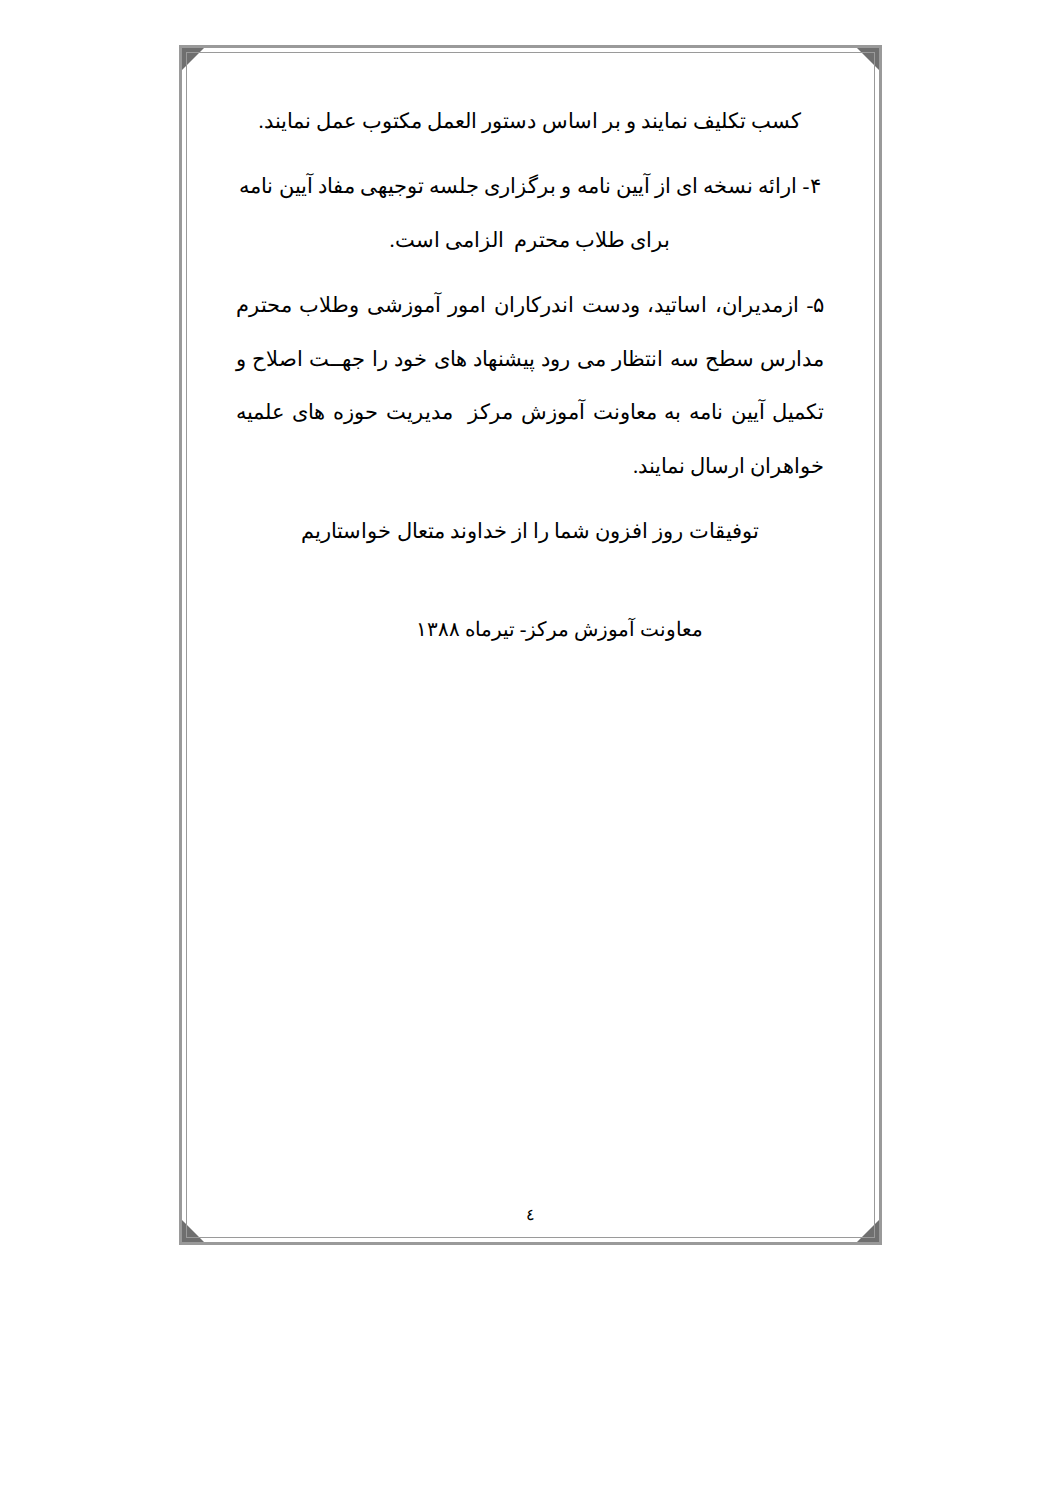کسب تکلیف نمایند و بر اساس دستور العمل مکتوب عمل نمایند.
۴- ارائه نسخه ای از آیین نامه و برگزاری جلسه توجیهی مفاد آیین نامه برای طلاب محترم الزامی است.
۵- ازمدیران، اساتید، ودست اندرکاران امور آموزشی وطلاب محترم مدارس سطح سه انتظار می رود پیشنهاد های خود را جهــت اصلاح و تکمیل آیین نامه به معاونت آموزش مرکز مدیریت حوزه های علمیه خواهران ارسال نمایند.
توفیقات روز افزون شما را از خداوند متعال خواستاریم
معاونت آموزش مرکز- تیرماه ۱۳۸۸
٤